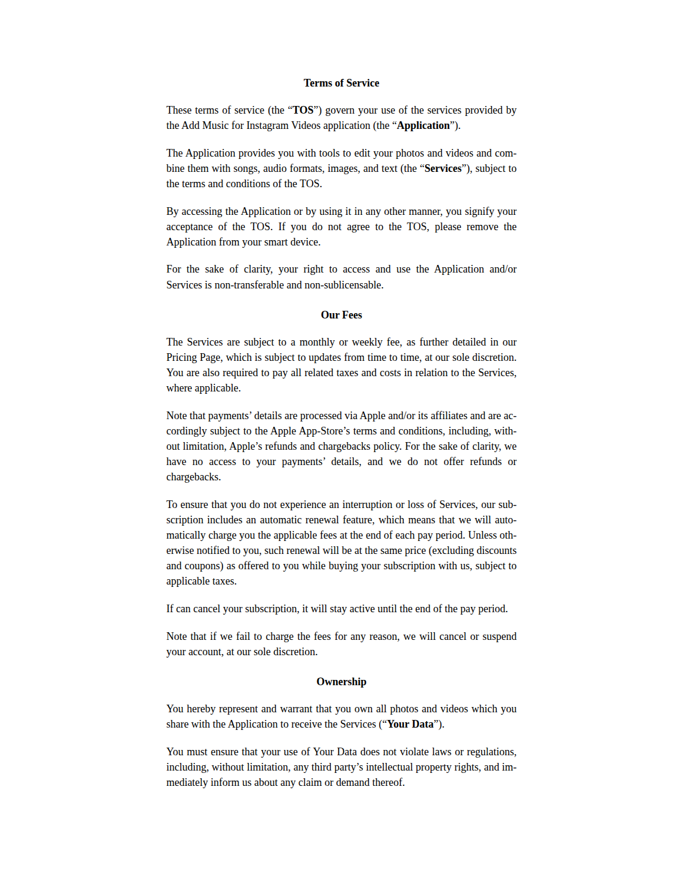Terms of Service
These terms of service (the “TOS”) govern your use of the services provided by the Add Music for Instagram Videos application (the “Application”).
The Application provides you with tools to edit your photos and videos and combine them with songs, audio formats, images, and text (the “Services”), subject to the terms and conditions of the TOS.
By accessing the Application or by using it in any other manner, you signify your acceptance of the TOS. If you do not agree to the TOS, please remove the Application from your smart device.
For the sake of clarity, your right to access and use the Application and/or Services is non-transferable and non-sublicensable.
Our Fees
The Services are subject to a monthly or weekly fee, as further detailed in our Pricing Page, which is subject to updates from time to time, at our sole discretion. You are also required to pay all related taxes and costs in relation to the Services, where applicable.
Note that payments’ details are processed via Apple and/or its affiliates and are accordingly subject to the Apple App-Store’s terms and conditions, including, without limitation, Apple’s refunds and chargebacks policy. For the sake of clarity, we have no access to your payments’ details, and we do not offer refunds or chargebacks.
To ensure that you do not experience an interruption or loss of Services, our subscription includes an automatic renewal feature, which means that we will automatically charge you the applicable fees at the end of each pay period. Unless otherwise notified to you, such renewal will be at the same price (excluding discounts and coupons) as offered to you while buying your subscription with us, subject to applicable taxes.
If can cancel your subscription, it will stay active until the end of the pay period.
Note that if we fail to charge the fees for any reason, we will cancel or suspend your account, at our sole discretion.
Ownership
You hereby represent and warrant that you own all photos and videos which you share with the Application to receive the Services (“Your Data”).
You must ensure that your use of Your Data does not violate laws or regulations, including, without limitation, any third party’s intellectual property rights, and immediately inform us about any claim or demand thereof.